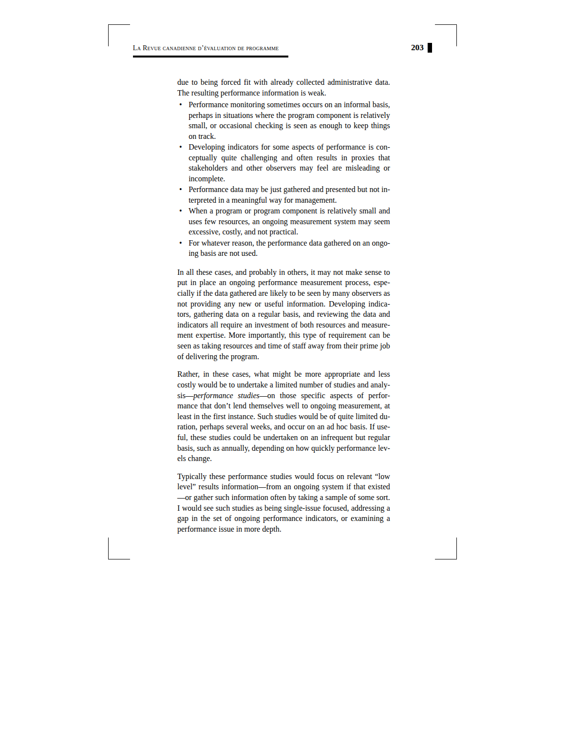La Revue canadienne d’évaluation de programme
203
due to being forced fit with already collected administrative data. The resulting performance information is weak.
Performance monitoring sometimes occurs on an informal basis, perhaps in situations where the program component is relatively small, or occasional checking is seen as enough to keep things on track.
Developing indicators for some aspects of performance is conceptually quite challenging and often results in proxies that stakeholders and other observers may feel are misleading or incomplete.
Performance data may be just gathered and presented but not interpreted in a meaningful way for management.
When a program or program component is relatively small and uses few resources, an ongoing measurement system may seem excessive, costly, and not practical.
For whatever reason, the performance data gathered on an ongoing basis are not used.
In all these cases, and probably in others, it may not make sense to put in place an ongoing performance measurement process, especially if the data gathered are likely to be seen by many observers as not providing any new or useful information. Developing indicators, gathering data on a regular basis, and reviewing the data and indicators all require an investment of both resources and measurement expertise. More importantly, this type of requirement can be seen as taking resources and time of staff away from their prime job of delivering the program.
Rather, in these cases, what might be more appropriate and less costly would be to undertake a limited number of studies and analysis—performance studies—on those specific aspects of performance that don’t lend themselves well to ongoing measurement, at least in the first instance. Such studies would be of quite limited duration, perhaps several weeks, and occur on an ad hoc basis. If useful, these studies could be undertaken on an infrequent but regular basis, such as annually, depending on how quickly performance levels change.
Typically these performance studies would focus on relevant “low level” results information—from an ongoing system if that existed—or gather such information often by taking a sample of some sort. I would see such studies as being single-issue focused, addressing a gap in the set of ongoing performance indicators, or examining a performance issue in more depth.